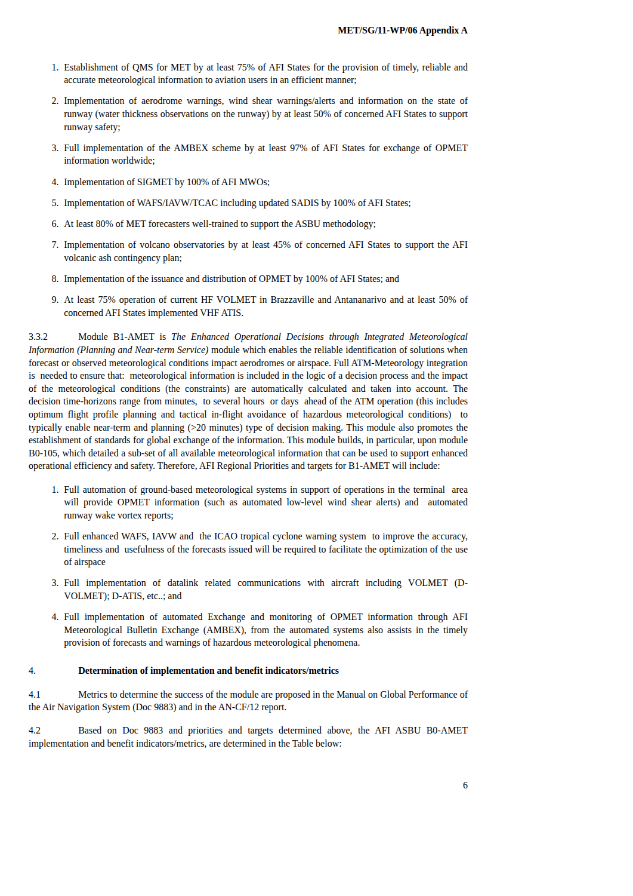MET/SG/11-WP/06 Appendix A
Establishment of QMS for MET by at least 75% of AFI States for the provision of timely, reliable and accurate meteorological information to aviation users in an efficient manner;
Implementation of aerodrome warnings, wind shear warnings/alerts and information on the state of runway (water thickness observations on the runway) by at least 50% of concerned AFI States to support runway safety;
Full implementation of the AMBEX scheme by at least 97% of AFI States for exchange of OPMET information worldwide;
Implementation of SIGMET by 100% of AFI MWOs;
Implementation of WAFS/IAVW/TCAC including updated SADIS by 100% of AFI States;
At least 80% of MET forecasters well-trained to support the ASBU methodology;
Implementation of volcano observatories by at least 45% of concerned AFI States to support the AFI volcanic ash contingency plan;
Implementation of the issuance and distribution of OPMET by 100% of AFI States; and
At least 75% operation of current HF VOLMET in Brazzaville and Antananarivo and at least 50% of concerned AFI States implemented VHF ATIS.
3.3.2 Module B1-AMET is The Enhanced Operational Decisions through Integrated Meteorological Information (Planning and Near-term Service) module which enables the reliable identification of solutions when forecast or observed meteorological conditions impact aerodromes or airspace. Full ATM-Meteorology integration is needed to ensure that: meteorological information is included in the logic of a decision process and the impact of the meteorological conditions (the constraints) are automatically calculated and taken into account. The decision time-horizons range from minutes, to several hours or days ahead of the ATM operation (this includes optimum flight profile planning and tactical in-flight avoidance of hazardous meteorological conditions) to typically enable near-term and planning (>20 minutes) type of decision making. This module also promotes the establishment of standards for global exchange of the information. This module builds, in particular, upon module B0-105, which detailed a sub-set of all available meteorological information that can be used to support enhanced operational efficiency and safety. Therefore, AFI Regional Priorities and targets for B1-AMET will include:
Full automation of ground-based meteorological systems in support of operations in the terminal area will provide OPMET information (such as automated low-level wind shear alerts) and automated runway wake vortex reports;
Full enhanced WAFS, IAVW and the ICAO tropical cyclone warning system to improve the accuracy, timeliness and usefulness of the forecasts issued will be required to facilitate the optimization of the use of airspace
Full implementation of datalink related communications with aircraft including VOLMET (D-VOLMET); D-ATIS, etc..; and
Full implementation of automated Exchange and monitoring of OPMET information through AFI Meteorological Bulletin Exchange (AMBEX), from the automated systems also assists in the timely provision of forecasts and warnings of hazardous meteorological phenomena.
4. Determination of implementation and benefit indicators/metrics
4.1 Metrics to determine the success of the module are proposed in the Manual on Global Performance of the Air Navigation System (Doc 9883) and in the AN-CF/12 report.
4.2 Based on Doc 9883 and priorities and targets determined above, the AFI ASBU B0-AMET implementation and benefit indicators/metrics, are determined in the Table below:
6